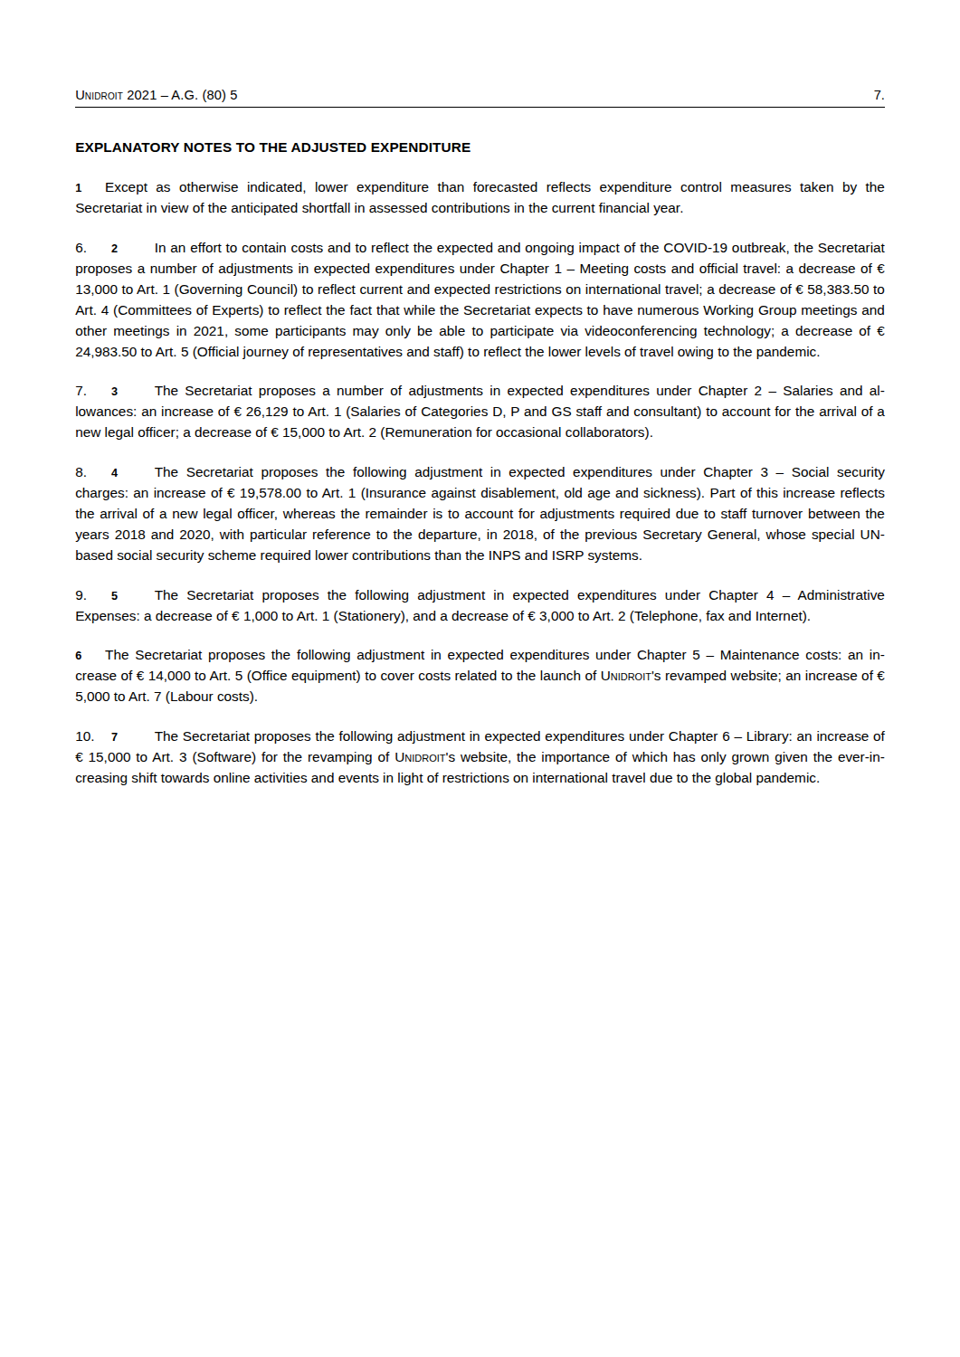Unidroit 2021 – A.G. (80) 5
7.
EXPLANATORY NOTES TO THE ADJUSTED EXPENDITURE
1 Except as otherwise indicated, lower expenditure than forecasted reflects expenditure control measures taken by the Secretariat in view of the anticipated shortfall in assessed contributions in the current financial year.
6. 2 In an effort to contain costs and to reflect the expected and ongoing impact of the COVID-19 outbreak, the Secretariat proposes a number of adjustments in expected expenditures under Chapter 1 – Meeting costs and official travel: a decrease of € 13,000 to Art. 1 (Governing Council) to reflect current and expected restrictions on international travel; a decrease of € 58,383.50 to Art. 4 (Committees of Experts) to reflect the fact that while the Secretariat expects to have numerous Working Group meetings and other meetings in 2021, some participants may only be able to participate via videoconferencing technology; a decrease of € 24,983.50 to Art. 5 (Official journey of representatives and staff) to reflect the lower levels of travel owing to the pandemic.
7. 3 The Secretariat proposes a number of adjustments in expected expenditures under Chapter 2 – Salaries and allowances: an increase of € 26,129 to Art. 1 (Salaries of Categories D, P and GS staff and consultant) to account for the arrival of a new legal officer; a decrease of € 15,000 to Art. 2 (Remuneration for occasional collaborators).
8. 4 The Secretariat proposes the following adjustment in expected expenditures under Chapter 3 – Social security charges: an increase of € 19,578.00 to Art. 1 (Insurance against disablement, old age and sickness). Part of this increase reflects the arrival of a new legal officer, whereas the remainder is to account for adjustments required due to staff turnover between the years 2018 and 2020, with particular reference to the departure, in 2018, of the previous Secretary General, whose special UN-based social security scheme required lower contributions than the INPS and ISRP systems.
9. 5 The Secretariat proposes the following adjustment in expected expenditures under Chapter 4 – Administrative Expenses: a decrease of € 1,000 to Art. 1 (Stationery), and a decrease of € 3,000 to Art. 2 (Telephone, fax and Internet).
6 The Secretariat proposes the following adjustment in expected expenditures under Chapter 5 – Maintenance costs: an increase of € 14,000 to Art. 5 (Office equipment) to cover costs related to the launch of Unidroit's revamped website; an increase of € 5,000 to Art. 7 (Labour costs).
10. 7 The Secretariat proposes the following adjustment in expected expenditures under Chapter 6 – Library: an increase of € 15,000 to Art. 3 (Software) for the revamping of Unidroit's website, the importance of which has only grown given the ever-increasing shift towards online activities and events in light of restrictions on international travel due to the global pandemic.